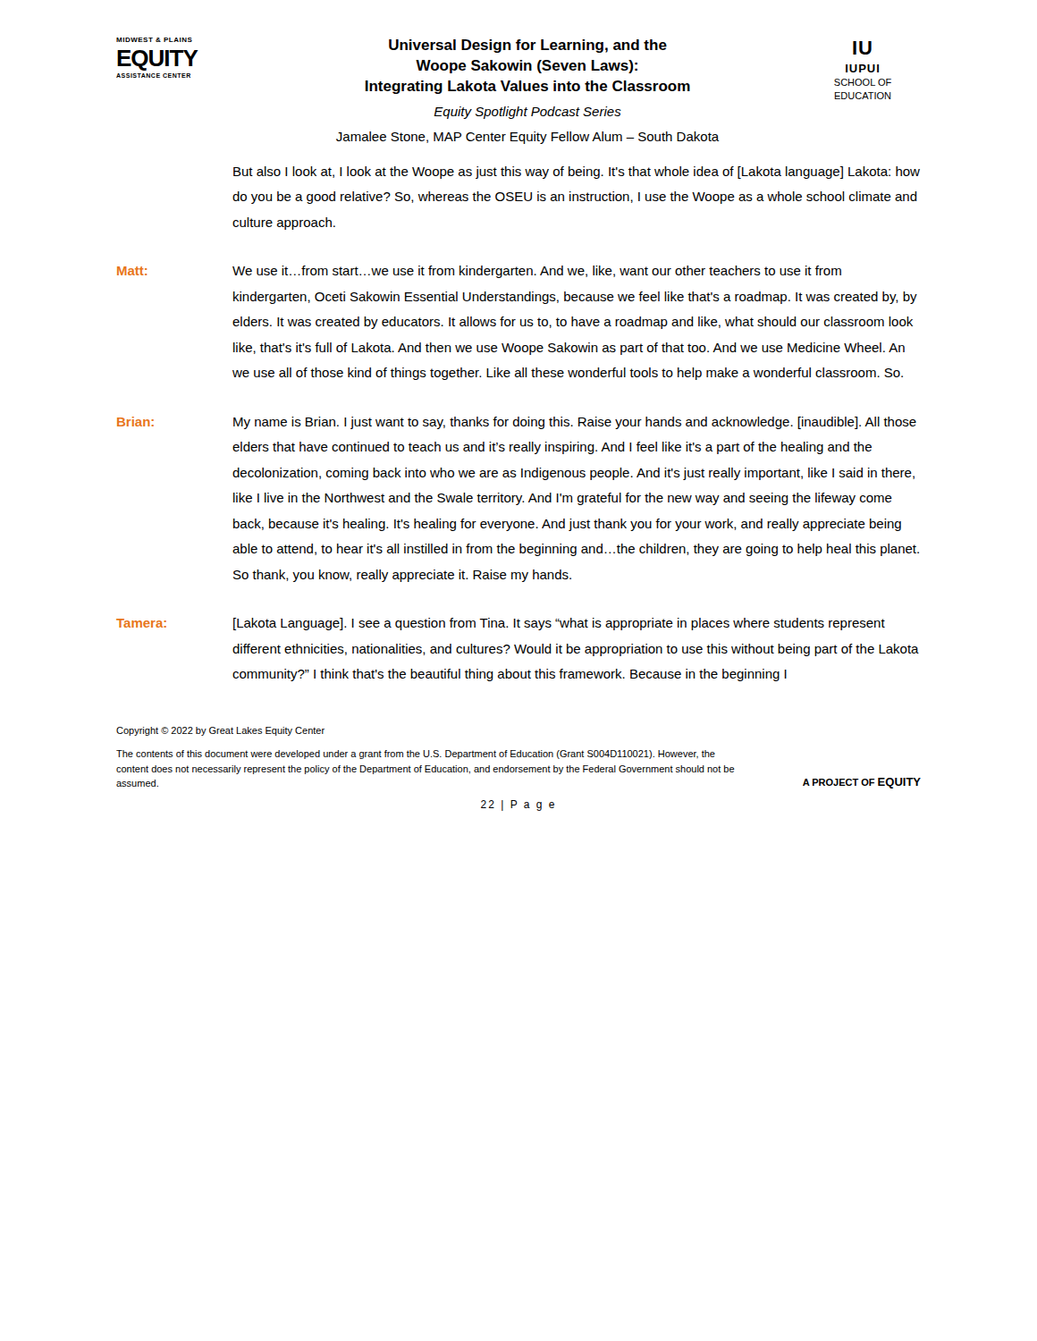MIDWEST & PLAINS
EQUITY
ASSISTANCE CENTER
Universal Design for Learning, and the
Woope Sakowin (Seven Laws):
Integrating Lakota Values into the Classroom
Equity Spotlight Podcast Series
Jamalee Stone, MAP Center Equity Fellow Alum – South Dakota
IU
IUPUI
SCHOOL OF EDUCATION
But also I look at, I look at the Woope as just this way of being. It's that whole idea of [Lakota language] Lakota: how do you be a good relative? So, whereas the OSEU is an instruction, I use the Woope as a whole school climate and culture approach.
Matt:
We use it…from start…we use it from kindergarten. And we, like, want our other teachers to use it from kindergarten, Oceti Sakowin Essential Understandings, because we feel like that's a roadmap. It was created by, by elders. It was created by educators. It allows for us to, to have a roadmap and like, what should our classroom look like, that's it's full of Lakota. And then we use Woope Sakowin as part of that too. And we use Medicine Wheel. An we use all of those kind of things together. Like all these wonderful tools to help make a wonderful classroom. So.
Brian:
My name is Brian. I just want to say, thanks for doing this. Raise your hands and acknowledge. [inaudible]. All those elders that have continued to teach us and it’s really inspiring. And I feel like it's a part of the healing and the decolonization, coming back into who we are as Indigenous people. And it's just really important, like I said in there, like I live in the Northwest and the Swale territory. And I'm grateful for the new way and seeing the lifeway come back, because it's healing. It's healing for everyone. And just thank you for your work, and really appreciate being able to attend, to hear it's all instilled in from the beginning and…the children, they are going to help heal this planet. So thank, you know, really appreciate it. Raise my hands.
Tamera:
[Lakota Language]. I see a question from Tina. It says “what is appropriate in places where students represent different ethnicities, nationalities, and cultures? Would it be appropriation to use this without being part of the Lakota community?” I think that's the beautiful thing about this framework. Because in the beginning I
Copyright © 2022 by Great Lakes Equity Center
The contents of this document were developed under a grant from the U.S. Department of Education (Grant S004D110021). However, the content does not necessarily represent the policy of the Department of Education, and endorsement by the Federal Government should not be assumed.
A PROJECT OF EQUITY
22 | P a g e